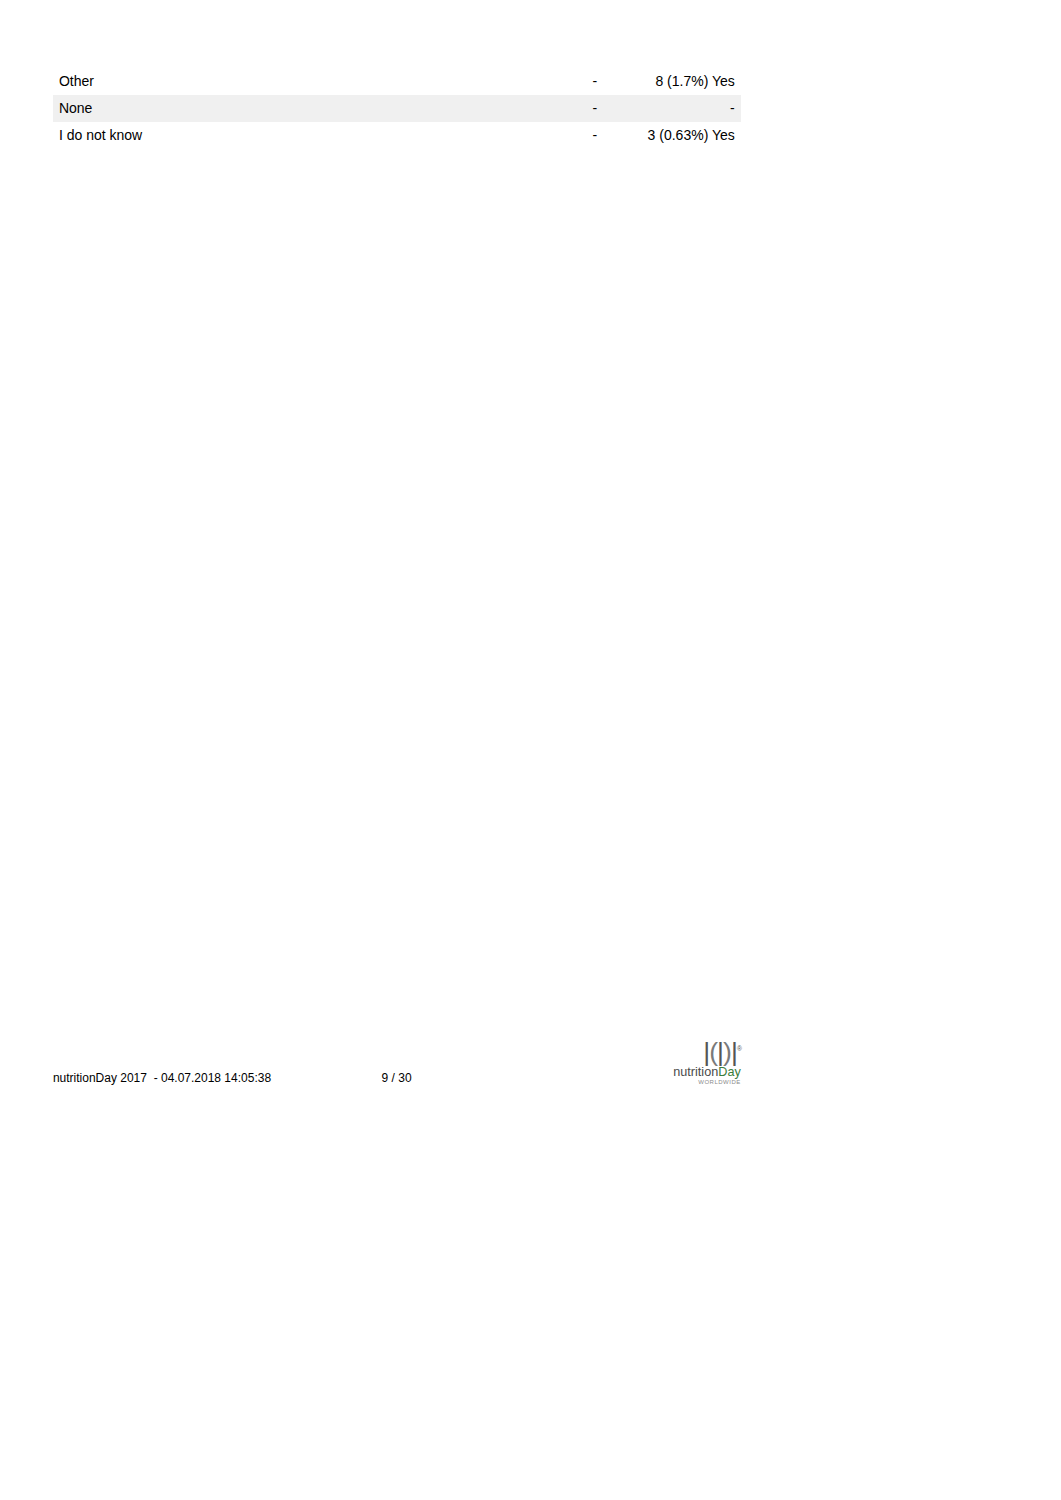| Other | - | 8 (1.7%) Yes |
| None | - | - |
| I do not know | - | 3 (0.63%) Yes |
nutritionDay 2017 - 04.07.2018 14:05:38
9 / 30
|(|)|®
nutrition Day
WORLDWIDE